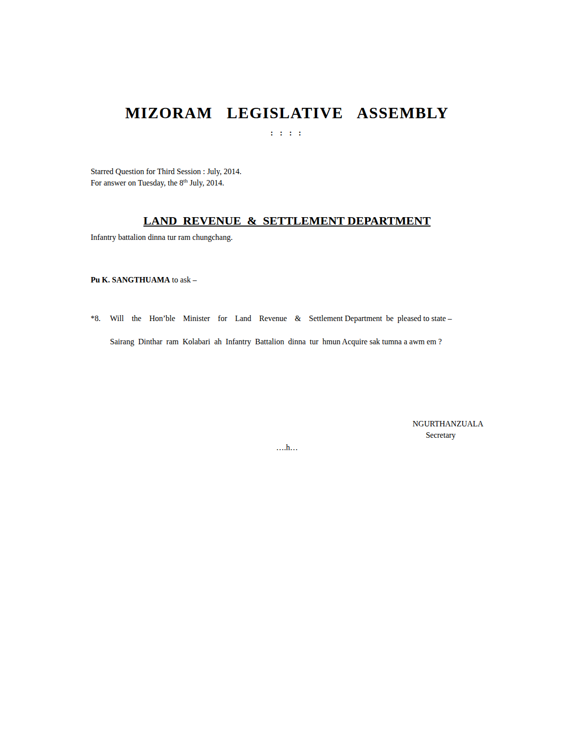MIZORAM LEGISLATIVE ASSEMBLY
: : : :
Starred Question for Third Session : July, 2014.
For answer on Tuesday, the 8th July, 2014.
LAND REVENUE & SETTLEMENT DEPARTMENT
Infantry battalion dinna tur ram chungchang.
Pu K. SANGTHUAMA to ask –
*8.
Will the Hon’ble Minister for Land Revenue & Settlement Department be pleased to state –
Sairang Dinthar ram Kolabari ah Infantry Battalion dinna tur hmun Acquire sak tumna a awm em ?
NGURTHANZUALA
Secretary
….h…